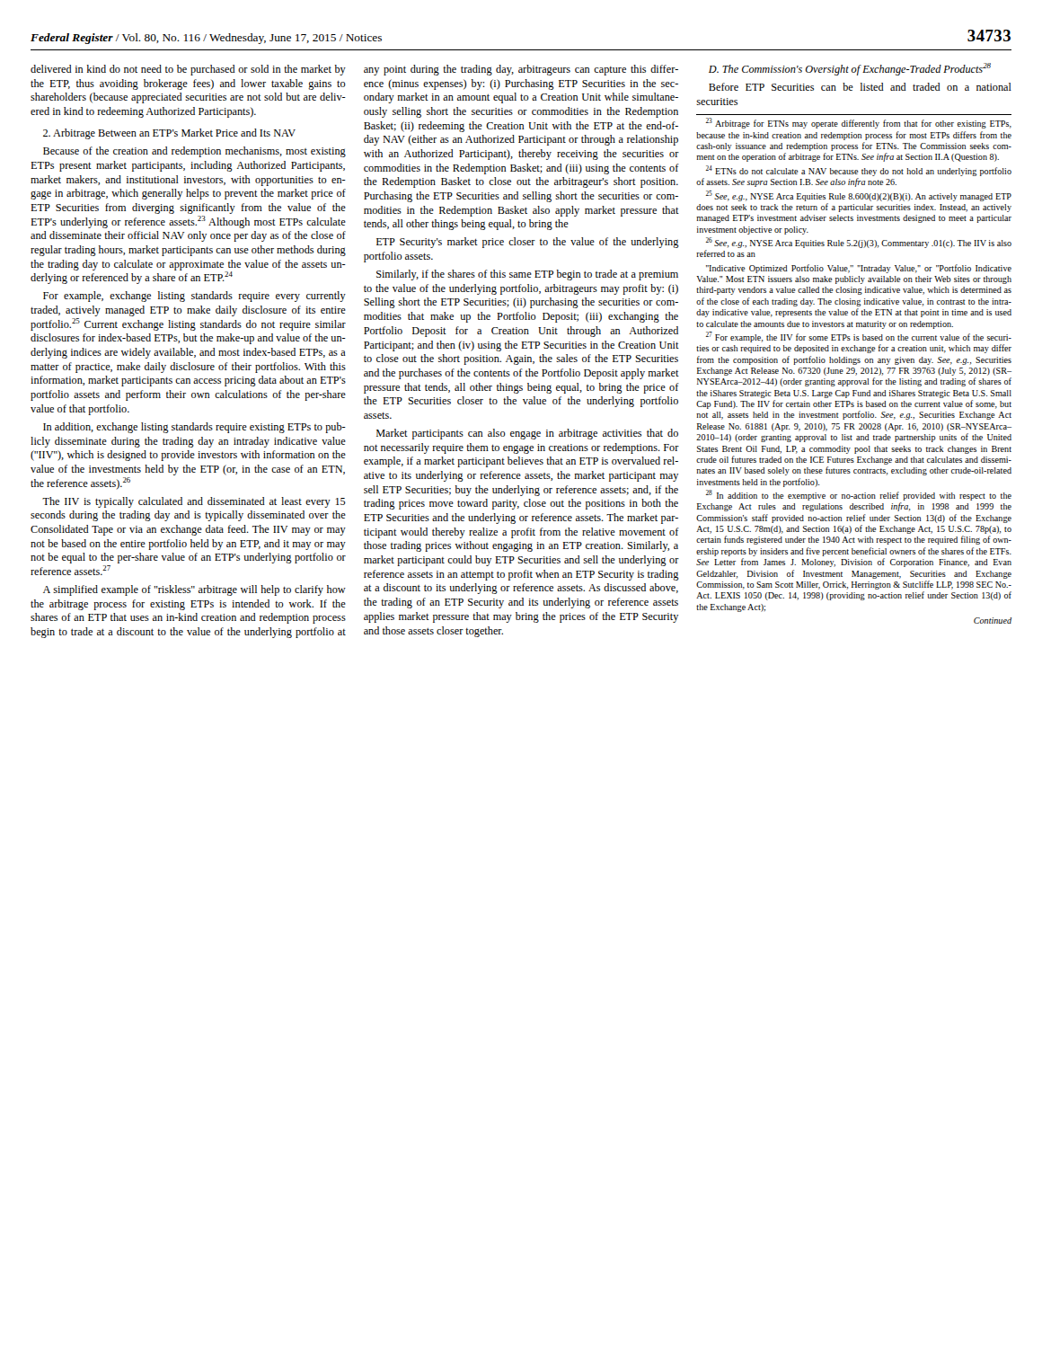Federal Register / Vol. 80, No. 116 / Wednesday, June 17, 2015 / Notices
34733
delivered in kind do not need to be purchased or sold in the market by the ETP, thus avoiding brokerage fees) and lower taxable gains to shareholders (because appreciated securities are not sold but are delivered in kind to redeeming Authorized Participants).
2. Arbitrage Between an ETP's Market Price and Its NAV
Because of the creation and redemption mechanisms, most existing ETPs present market participants, including Authorized Participants, market makers, and institutional investors, with opportunities to engage in arbitrage, which generally helps to prevent the market price of ETP Securities from diverging significantly from the value of the ETP's underlying or reference assets.23 Although most ETPs calculate and disseminate their official NAV only once per day as of the close of regular trading hours, market participants can use other methods during the trading day to calculate or approximate the value of the assets underlying or referenced by a share of an ETP.24
For example, exchange listing standards require every currently traded, actively managed ETP to make daily disclosure of its entire portfolio.25 Current exchange listing standards do not require similar disclosures for index-based ETPs, but the make-up and value of the underlying indices are widely available, and most index-based ETPs, as a matter of practice, make daily disclosure of their portfolios. With this information, market participants can access pricing data about an ETP's portfolio assets and perform their own calculations of the per-share value of that portfolio.
In addition, exchange listing standards require existing ETPs to publicly disseminate during the trading day an intraday indicative value (''IIV''), which is designed to provide investors with information on the value of the investments held by the ETP (or, in the case of an ETN, the reference assets).26
The IIV is typically calculated and disseminated at least every 15 seconds during the trading day and is typically disseminated over the Consolidated Tape or via an exchange data feed. The IIV may or may not be based on the entire portfolio held by an ETP, and it may or may not be equal to the per-share value of an ETP's underlying portfolio or reference assets.27
A simplified example of ''riskless'' arbitrage will help to clarify how the arbitrage process for existing ETPs is intended to work. If the shares of an ETP that uses an in-kind creation and redemption process begin to trade at a discount to the value of the underlying portfolio at any point during the trading day, arbitrageurs can capture this difference (minus expenses) by: (i) Purchasing ETP Securities in the secondary market in an amount equal to a Creation Unit while simultaneously selling short the securities or commodities in the Redemption Basket; (ii) redeeming the Creation Unit with the ETP at the end-of-day NAV (either as an Authorized Participant or through a relationship with an Authorized Participant), thereby receiving the securities or commodities in the Redemption Basket; and (iii) using the contents of the Redemption Basket to close out the arbitrageur's short position. Purchasing the ETP Securities and selling short the securities or commodities in the Redemption Basket also apply market pressure that tends, all other things being equal, to bring the
ETP Security's market price closer to the value of the underlying portfolio assets.
Similarly, if the shares of this same ETP begin to trade at a premium to the value of the underlying portfolio, arbitrageurs may profit by: (i) Selling short the ETP Securities; (ii) purchasing the securities or commodities that make up the Portfolio Deposit; (iii) exchanging the Portfolio Deposit for a Creation Unit through an Authorized Participant; and then (iv) using the ETP Securities in the Creation Unit to close out the short position. Again, the sales of the ETP Securities and the purchases of the contents of the Portfolio Deposit apply market pressure that tends, all other things being equal, to bring the price of the ETP Securities closer to the value of the underlying portfolio assets.
Market participants can also engage in arbitrage activities that do not necessarily require them to engage in creations or redemptions. For example, if a market participant believes that an ETP is overvalued relative to its underlying or reference assets, the market participant may sell ETP Securities; buy the underlying or reference assets; and, if the trading prices move toward parity, close out the positions in both the ETP Securities and the underlying or reference assets. The market participant would thereby realize a profit from the relative movement of those trading prices without engaging in an ETP creation. Similarly, a market participant could buy ETP Securities and sell the underlying or reference assets in an attempt to profit when an ETP Security is trading at a discount to its underlying or reference assets. As discussed above, the trading of an ETP Security and its underlying or reference assets applies market pressure that may bring the prices of the ETP Security and those assets closer together.
D. The Commission's Oversight of Exchange-Traded Products28
Before ETP Securities can be listed and traded on a national securities
23 Arbitrage for ETNs may operate differently from that for other existing ETPs, because the in-kind creation and redemption process for most ETPs differs from the cash-only issuance and redemption process for ETNs. The Commission seeks comment on the operation of arbitrage for ETNs. See infra at Section II.A (Question 8).
24 ETNs do not calculate a NAV because they do not hold an underlying portfolio of assets. See supra Section I.B. See also infra note 26.
25 See, e.g., NYSE Arca Equities Rule 8.600(d)(2)(B)(i). An actively managed ETP does not seek to track the return of a particular securities index. Instead, an actively managed ETP's investment adviser selects investments designed to meet a particular investment objective or policy.
26 See, e.g., NYSE Arca Equities Rule 5.2(j)(3), Commentary .01(c). The IIV is also referred to as an
''Indicative Optimized Portfolio Value,'' ''Intraday Value,'' or ''Portfolio Indicative Value.'' Most ETN issuers also make publicly available on their Web sites or through third-party vendors a value called the closing indicative value, which is determined as of the close of each trading day. The closing indicative value, in contrast to the intraday indicative value, represents the value of the ETN at that point in time and is used to calculate the amounts due to investors at maturity or on redemption.
27 For example, the IIV for some ETPs is based on the current value of the securities or cash required to be deposited in exchange for a creation unit, which may differ from the composition of portfolio holdings on any given day. See, e.g., Securities Exchange Act Release No. 67320 (June 29, 2012), 77 FR 39763 (July 5, 2012) (SR–NYSEArca–2012–44) (order granting approval for the listing and trading of shares of the iShares Strategic Beta U.S. Large Cap Fund and iShares Strategic Beta U.S. Small Cap Fund). The IIV for certain other ETPs is based on the current value of some, but not all, assets held in the investment portfolio. See, e.g., Securities Exchange Act Release No. 61881 (Apr. 9, 2010), 75 FR 20028 (Apr. 16, 2010) (SR–NYSEArca–2010–14) (order granting approval to list and trade partnership units of the United States Brent Oil Fund, LP, a commodity pool that seeks to track changes in Brent crude oil futures traded on the ICE Futures Exchange and that calculates and disseminates an IIV based solely on these futures contracts, excluding other crude-oil-related investments held in the portfolio).
28 In addition to the exemptive or no-action relief provided with respect to the Exchange Act rules and regulations described infra, in 1998 and 1999 the Commission's staff provided no-action relief under Section 13(d) of the Exchange Act, 15 U.S.C. 78m(d), and Section 16(a) of the Exchange Act, 15 U.S.C. 78p(a), to certain funds registered under the 1940 Act with respect to the required filing of ownership reports by insiders and five percent beneficial owners of the shares of the ETFs. See Letter from James J. Moloney, Division of Corporation Finance, and Evan Geldzahler, Division of Investment Management, Securities and Exchange Commission, to Sam Scott Miller, Orrick, Herrington & Sutcliffe LLP, 1998 SEC No.-Act. LEXIS 1050 (Dec. 14, 1998) (providing no-action relief under Section 13(d) of the Exchange Act);
Continued